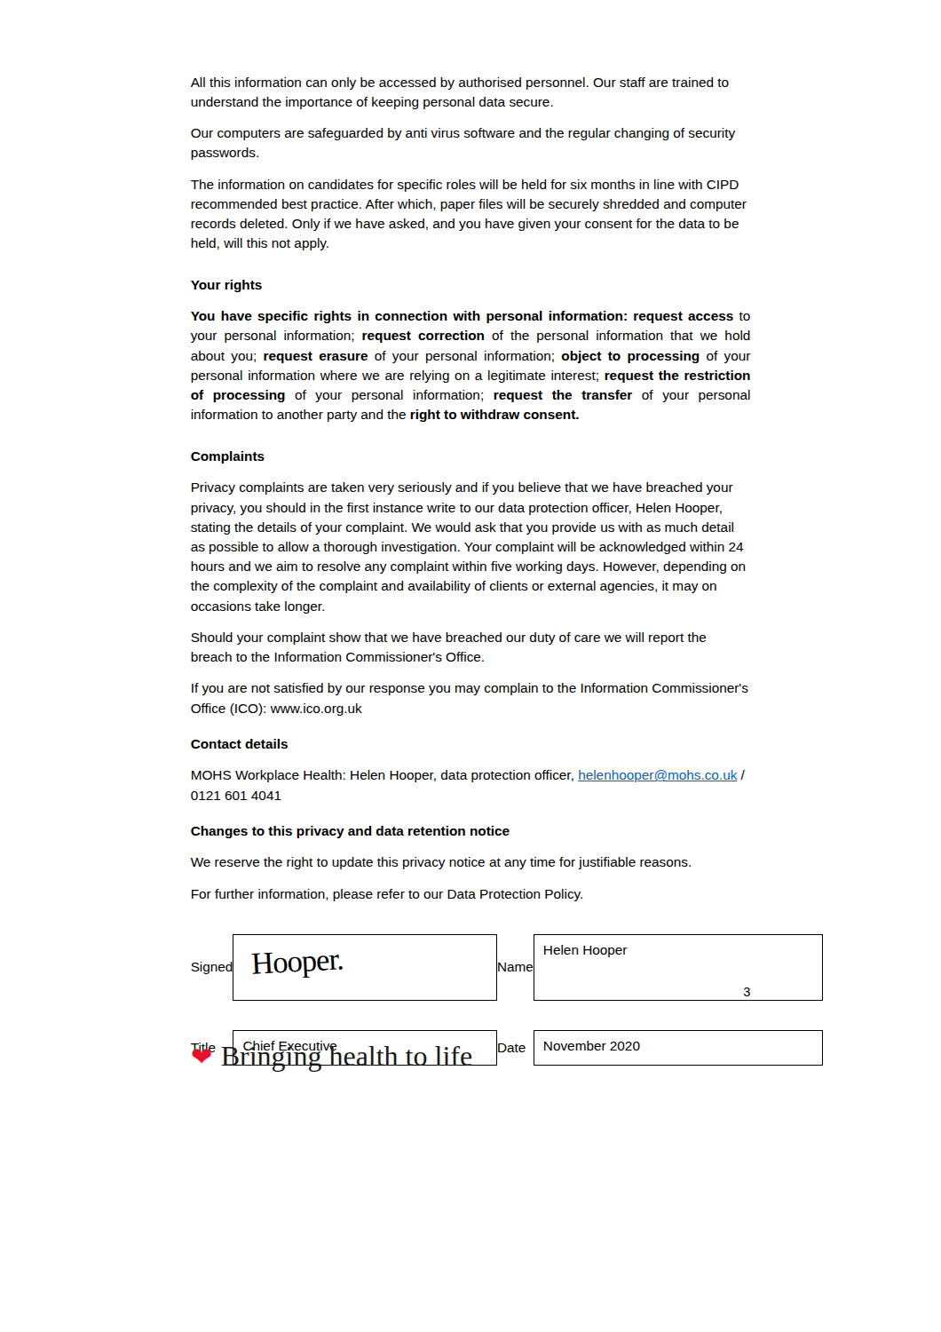All this information can only be accessed by authorised personnel. Our staff are trained to understand the importance of keeping personal data secure.
Our computers are safeguarded by anti virus software and the regular changing of security passwords.
The information on candidates for specific roles will be held for six months in line with CIPD recommended best practice. After which, paper files will be securely shredded and computer records deleted. Only if we have asked, and you have given your consent for the data to be held, will this not apply.
Your rights
You have specific rights in connection with personal information: request access to your personal information; request correction of the personal information that we hold about you; request erasure of your personal information; object to processing of your personal information where we are relying on a legitimate interest; request the restriction of processing of your personal information; request the transfer of your personal information to another party and the right to withdraw consent.
Complaints
Privacy complaints are taken very seriously and if you believe that we have breached your privacy, you should in the first instance write to our data protection officer, Helen Hooper, stating the details of your complaint. We would ask that you provide us with as much detail as possible to allow a thorough investigation. Your complaint will be acknowledged within 24 hours and we aim to resolve any complaint within five working days. However, depending on the complexity of the complaint and availability of clients or external agencies, it may on occasions take longer.
Should your complaint show that we have breached our duty of care we will report the breach to the Information Commissioner's Office.
If you are not satisfied by our response you may complain to the Information Commissioner's Office (ICO): www.ico.org.uk
Contact details
MOHS Workplace Health: Helen Hooper, data protection officer, helenhooper@mohs.co.uk / 0121 601 4041
Changes to this privacy and data retention notice
We reserve the right to update this privacy notice at any time for justifiable reasons.
For further information, please refer to our Data Protection Policy.
| Signed | Hooper. | Name | Helen Hooper |
| Title | Chief Executive | Date | November 2020 |
3
❤ Bringing health to life